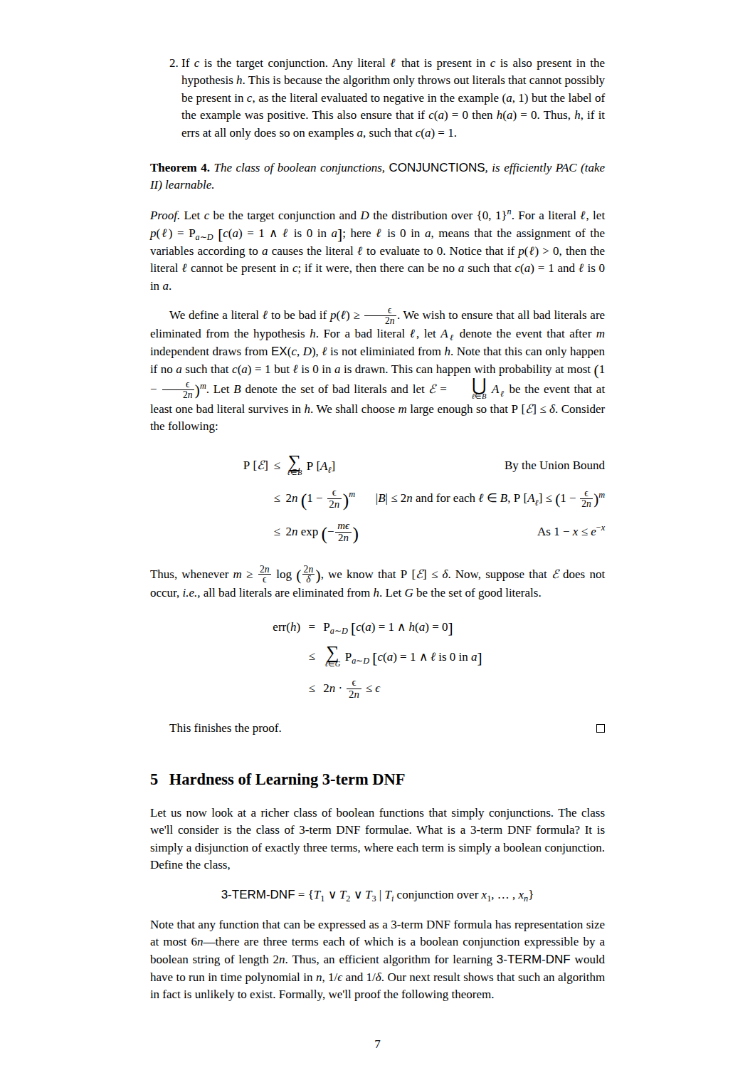If c is the target conjunction. Any literal ℓ that is present in c is also present in the hypothesis h. This is because the algorithm only throws out literals that cannot possibly be present in c, as the literal evaluated to negative in the example (a, 1) but the label of the example was positive. This also ensure that if c(a) = 0 then h(a) = 0. Thus, h, if it errs at all only does so on examples a, such that c(a) = 1.
Theorem 4. The class of boolean conjunctions, CONJUNCTIONS, is efficiently PAC (take II) learnable.
Proof. Let c be the target conjunction and D the distribution over {0, 1}n. For a literal ℓ, let p(ℓ) = Pa∼D [c(a) = 1 ∧ ℓ is 0 in a]; here ℓ is 0 in a, means that the assignment of the variables according to a causes the literal ℓ to evaluate to 0. Notice that if p(ℓ) > 0, then the literal ℓ cannot be present in c; if it were, then there can be no a such that c(a) = 1 and ℓ is 0 in a.
We define a literal ℓ to be bad if p(ℓ) ≥ ϵ 2n. We wish to ensure that all bad literals are eliminated from the hypothesis h. For a bad literal ℓ, let Aℓ denote the event that after m independent draws from EX(c, D), ℓ is not eliminiated from h. Note that this can only happen if no a such that c(a) = 1 but ℓ is 0 in a is drawn. This can happen with probability at most (1 − ϵ 2n)m. Let B denote the set of bad literals and let ℰ = ⋃ℓ∈B Aℓ be the event that at least one bad literal survives in h. We shall choose m large enough so that P [ℰ] ≤ δ. Consider the following:
| P [ ℰ ] | ≤ | ∑ ℓ ∈ B P [ A ℓ ] | By the Union Bound |
| | ≤ | 2 n ( 1 − ϵ 2 n ) m | / B / ≤ 2 n and for each ℓ ∈ B , P [ A ℓ ] ≤ ( 1 − ϵ 2 n ) m |
| | ≤ | 2 n exp ( − mϵ 2 n ) | As 1 − x ≤ e − x |
Thus, whenever m ≥ 2n ϵ log (2n δ), we know that P [ℰ] ≤ δ. Now, suppose that ℰ does not occur, i.e., all bad literals are eliminated from h. Let G be the set of good literals.
| err ( h ) | = | P a ∼ D [ c ( a ) = 1 ∧ h ( a ) = 0 ] |
| | ≤ | ∑ ℓ ∈ G P a ∼ D [ c ( a ) = 1 ∧ ℓ is 0 in a ] |
| | ≤ | 2 n · ϵ 2 n ≤ ϵ |
This finishes the proof.
5 Hardness of Learning 3-term DNF
Let us now look at a richer class of boolean functions that simply conjunctions. The class we'll consider is the class of 3-term DNF formulae. What is a 3-term DNF formula? It is simply a disjunction of exactly three terms, where each term is simply a boolean conjunction. Define the class,
3-TERM-DNF = {T1 ∨ T2 ∨ T3 | Ti conjunction over x1, … , xn}
Note that any function that can be expressed as a 3-term DNF formula has representation size at most 6n—there are three terms each of which is a boolean conjunction expressible by a boolean string of length 2n. Thus, an efficient algorithm for learning 3-TERM-DNF would have to run in time polynomial in n, 1/ϵ and 1/δ. Our next result shows that such an algorithm in fact is unlikely to exist. Formally, we'll proof the following theorem.
7